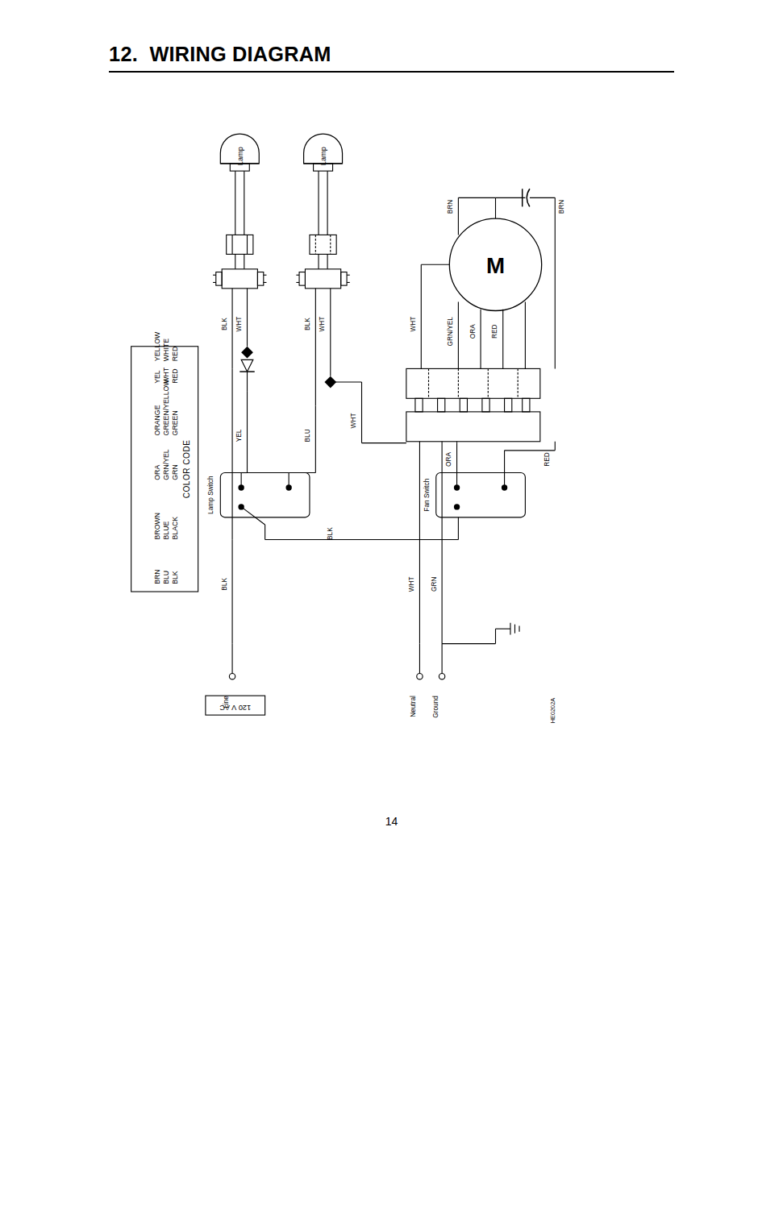12. WIRING DIAGRAM
Lamp Lamp M BRN BRN WHT GRN/YEL ORA RED BLK WHT BLK WHT YEL BLU WHT Lamp Switch Fan Switch ORA RED BLK BLK WHT GRN Line Neutral Ground 120 V AC HE0202A COLOR CODE BLK BLU BRN BLACK BLUE BROWN GRN GRN/YEL ORA GREEN GREEN/YELLOW ORANGE RED WHT YEL RED WHITE YELLOW
14